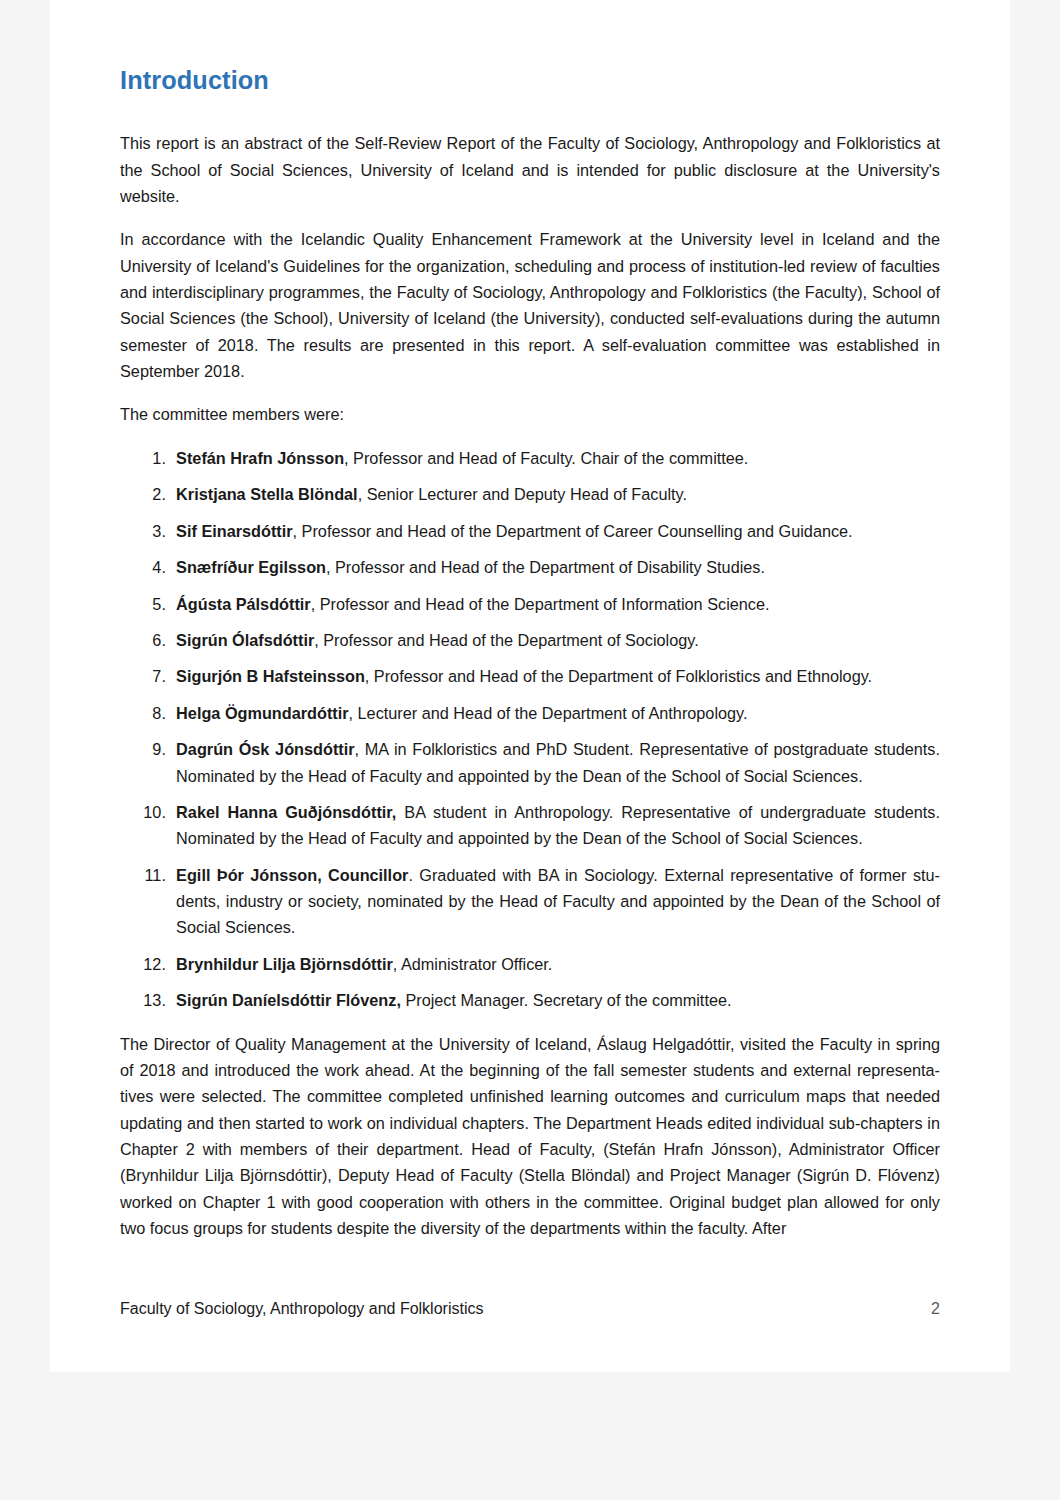Introduction
This report is an abstract of the Self-Review Report of the Faculty of Sociology, Anthropology and Folkloristics at the School of Social Sciences, University of Iceland and is intended for public disclosure at the University's website.
In accordance with the Icelandic Quality Enhancement Framework at the University level in Iceland and the University of Iceland's Guidelines for the organization, scheduling and process of institution-led review of faculties and interdisciplinary programmes, the Faculty of Sociology, Anthropology and Folkloristics (the Faculty), School of Social Sciences (the School), University of Iceland (the University), conducted self-evaluations during the autumn semester of 2018. The results are presented in this report. A self-evaluation committee was established in September 2018.
The committee members were:
Stefán Hrafn Jónsson, Professor and Head of Faculty. Chair of the committee.
Kristjana Stella Blöndal, Senior Lecturer and Deputy Head of Faculty.
Sif Einarsdóttir, Professor and Head of the Department of Career Counselling and Guidance.
Snæfríður Egilsson, Professor and Head of the Department of Disability Studies.
Ágústa Pálsdóttir, Professor and Head of the Department of Information Science.
Sigrún Ólafsdóttir, Professor and Head of the Department of Sociology.
Sigurjón B Hafsteinsson, Professor and Head of the Department of Folkloristics and Ethnology.
Helga Ögmundardóttir, Lecturer and Head of the Department of Anthropology.
Dagrún Ósk Jónsdóttir, MA in Folkloristics and PhD Student. Representative of postgraduate students. Nominated by the Head of Faculty and appointed by the Dean of the School of Social Sciences.
Rakel Hanna Guðjónsdóttir, BA student in Anthropology. Representative of undergraduate students. Nominated by the Head of Faculty and appointed by the Dean of the School of Social Sciences.
Egill Þór Jónsson, Councillor. Graduated with BA in Sociology. External representative of former students, industry or society, nominated by the Head of Faculty and appointed by the Dean of the School of Social Sciences.
Brynhildur Lilja Björnsdóttir, Administrator Officer.
Sigrún Daníelsdóttir Flóvenz, Project Manager. Secretary of the committee.
The Director of Quality Management at the University of Iceland, Áslaug Helgadóttir, visited the Faculty in spring of 2018 and introduced the work ahead. At the beginning of the fall semester students and external representatives were selected. The committee completed unfinished learning outcomes and curriculum maps that needed updating and then started to work on individual chapters. The Department Heads edited individual sub-chapters in Chapter 2 with members of their department. Head of Faculty, (Stefán Hrafn Jónsson), Administrator Officer (Brynhildur Lilja Björnsdóttir), Deputy Head of Faculty (Stella Blöndal) and Project Manager (Sigrún D. Flóvenz) worked on Chapter 1 with good cooperation with others in the committee. Original budget plan allowed for only two focus groups for students despite the diversity of the departments within the faculty. After
Faculty of Sociology, Anthropology and Folkloristics 2